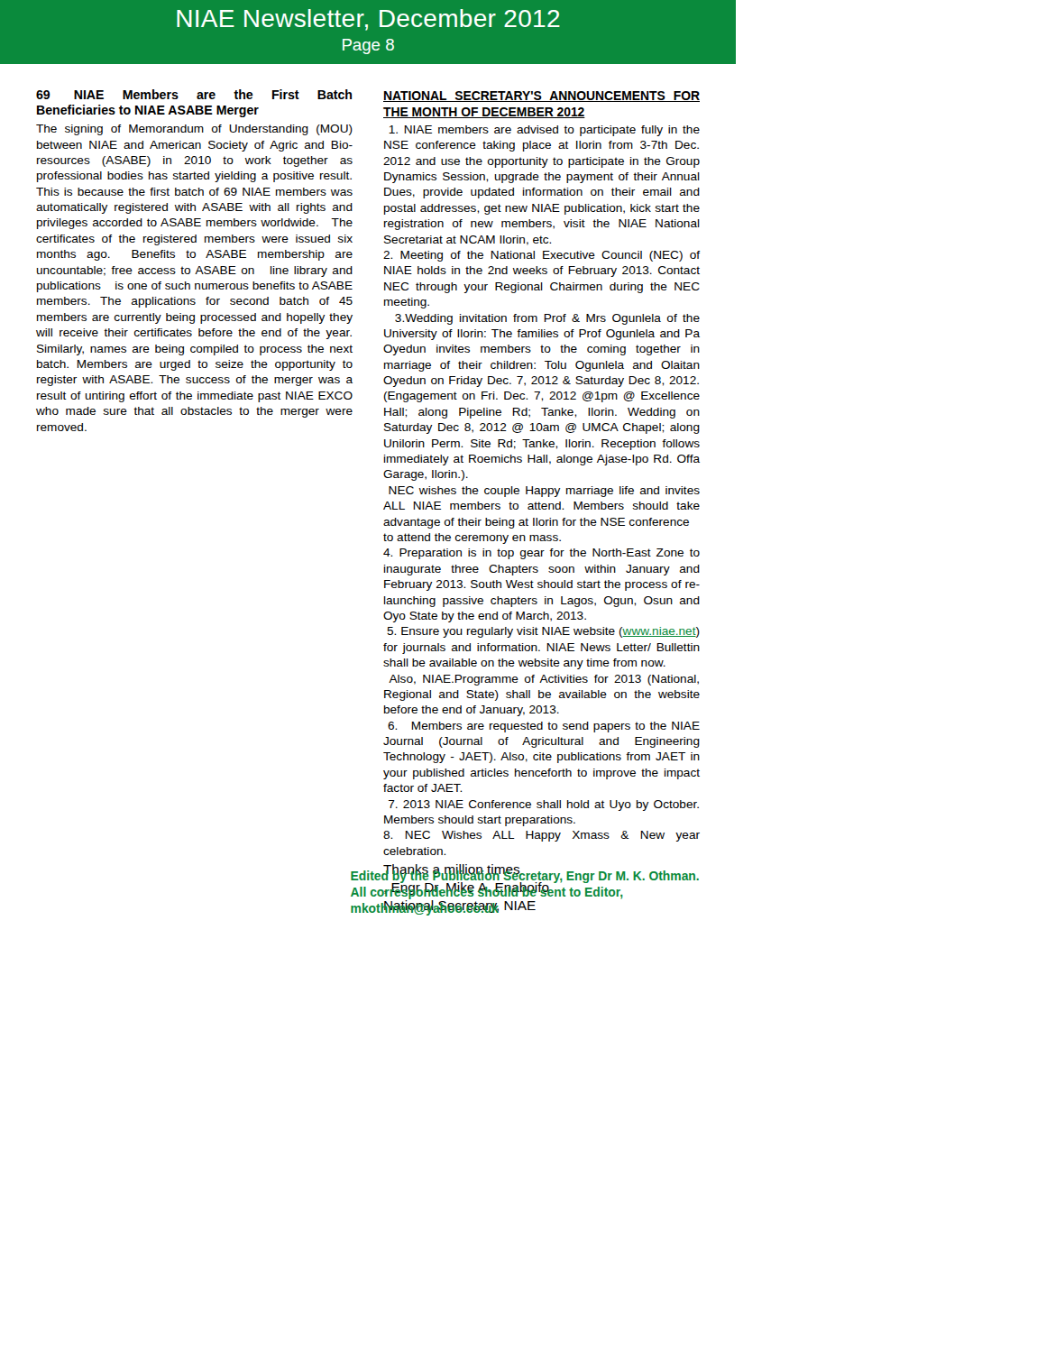NIAE Newsletter, December 2012
Page 8
69 NIAE Members are the First Batch Beneficiaries to NIAE ASABE Merger
The signing of Memorandum of Understanding (MOU) between NIAE and American Society of Agric and Bio-resources (ASABE) in 2010 to work together as professional bodies has started yielding a positive result. This is because the first batch of 69 NIAE members was automatically registered with ASABE with all rights and privileges accorded to ASABE members worldwide. The certificates of the registered members were issued six months ago. Benefits to ASABE membership are uncountable; free access to ASABE on line library and publications is one of such numerous benefits to ASABE members. The applications for second batch of 45 members are currently being processed and hopelly they will receive their certificates before the end of the year. Similarly, names are being compiled to process the next batch. Members are urged to seize the opportunity to register with ASABE. The success of the merger was a result of untiring effort of the immediate past NIAE EXCO who made sure that all obstacles to the merger were removed.
NATIONAL SECRETARY'S ANNOUNCEMENTS FOR THE MONTH OF DECEMBER 2012
1. NIAE members are advised to participate fully in the NSE conference taking place at Ilorin from 3-7th Dec. 2012 and use the opportunity to participate in the Group Dynamics Session, upgrade the payment of their Annual Dues, provide updated information on their email and postal addresses, get new NIAE publication, kick start the registration of new members, visit the NIAE National Secretariat at NCAM Ilorin, etc.
2. Meeting of the National Executive Council (NEC) of NIAE holds in the 2nd weeks of February 2013. Contact NEC through your Regional Chairmen during the NEC meeting.
3.Wedding invitation from Prof & Mrs Ogunlela of the University of Ilorin: The families of Prof Ogunlela and Pa Oyedun invites members to the coming together in marriage of their children: Tolu Ogunlela and Olaitan Oyedun on Friday Dec. 7, 2012 & Saturday Dec 8, 2012.(Engagement on Fri. Dec. 7, 2012 @1pm @ Excellence Hall; along Pipeline Rd; Tanke, Ilorin. Wedding on Saturday Dec 8, 2012 @ 10am @ UMCA Chapel; along Unilorin Perm. Site Rd; Tanke, Ilorin. Reception follows immediately at Roemichs Hall, alonge Ajase-Ipo Rd. Offa Garage, Ilorin.).
NEC wishes the couple Happy marriage life and invites ALL NIAE members to attend. Members should take advantage of their being at Ilorin for the NSE conference to attend the ceremony en mass.
4. Preparation is in top gear for the North-East Zone to inaugurate three Chapters soon within January and February 2013. South West should start the process of re-launching passive chapters in Lagos, Ogun, Osun and Oyo State by the end of March, 2013.
5. Ensure you regularly visit NIAE website (www.niae.net) for journals and information. NIAE News Letter/ Bullettin shall be available on the website any time from now.
Also, NIAE.Programme of Activities for 2013 (National, Regional and State) shall be available on the website before the end of January, 2013.
6. Members are requested to send papers to the NIAE Journal (Journal of Agricultural and Engineering Technology - JAET). Also, cite publications from JAET in your published articles henceforth to improve the impact factor of JAET.
7. 2013 NIAE Conference shall hold at Uyo by October. Members should start preparations.
8. NEC Wishes ALL Happy Xmass & New year celebration.
Thanks a million times
, Engr Dr. Mike A. Enaboifo
National Secretary, NIAE
Edited by the Publication Secretary, Engr Dr M. K. Othman.
All correspondences should be sent to Editor,
mkothman@yahoo.co.uk